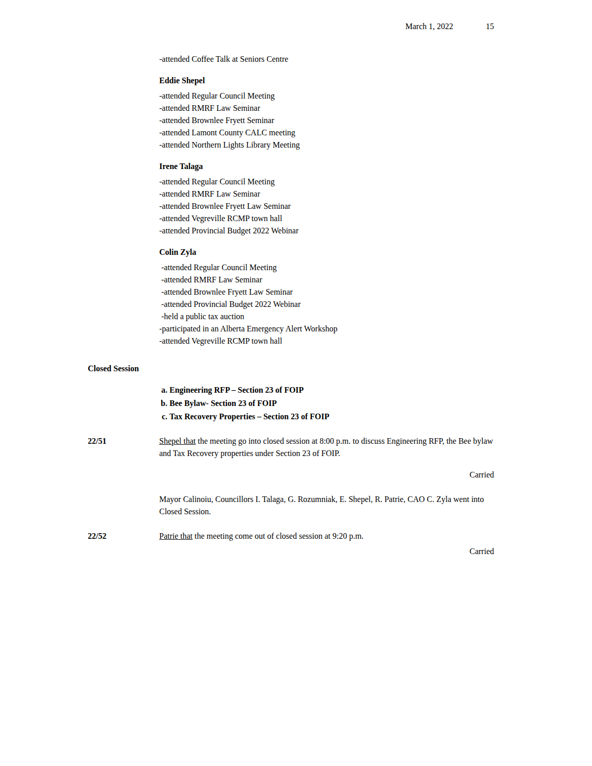March 1, 2022 15
-attended Coffee Talk at Seniors Centre
Eddie Shepel
-attended Regular Council Meeting
-attended RMRF Law Seminar
-attended Brownlee Fryett Seminar
-attended Lamont County CALC meeting
-attended Northern Lights Library Meeting
Irene Talaga
-attended Regular Council Meeting
-attended RMRF Law Seminar
-attended Brownlee Fryett Law Seminar
-attended Vegreville RCMP town hall
-attended Provincial Budget 2022 Webinar
Colin Zyla
-attended Regular Council Meeting
-attended RMRF Law Seminar
-attended Brownlee Fryett Law Seminar
-attended Provincial Budget 2022 Webinar
-held a public tax auction
-participated in an Alberta Emergency Alert Workshop
-attended Vegreville RCMP town hall
Closed Session
Engineering RFP – Section 23 of FOIP
Bee Bylaw- Section 23 of FOIP
Tax Recovery Properties – Section 23 of FOIP
22/51
Shepel that the meeting go into closed session at 8:00 p.m. to discuss Engineering RFP, the Bee bylaw and Tax Recovery properties under Section 23 of FOIP.
Carried
Mayor Calinoiu, Councillors I. Talaga, G. Rozumniak, E. Shepel, R. Patrie, CAO C. Zyla went into Closed Session.
22/52
Patrie that the meeting come out of closed session at 9:20 p.m.
Carried